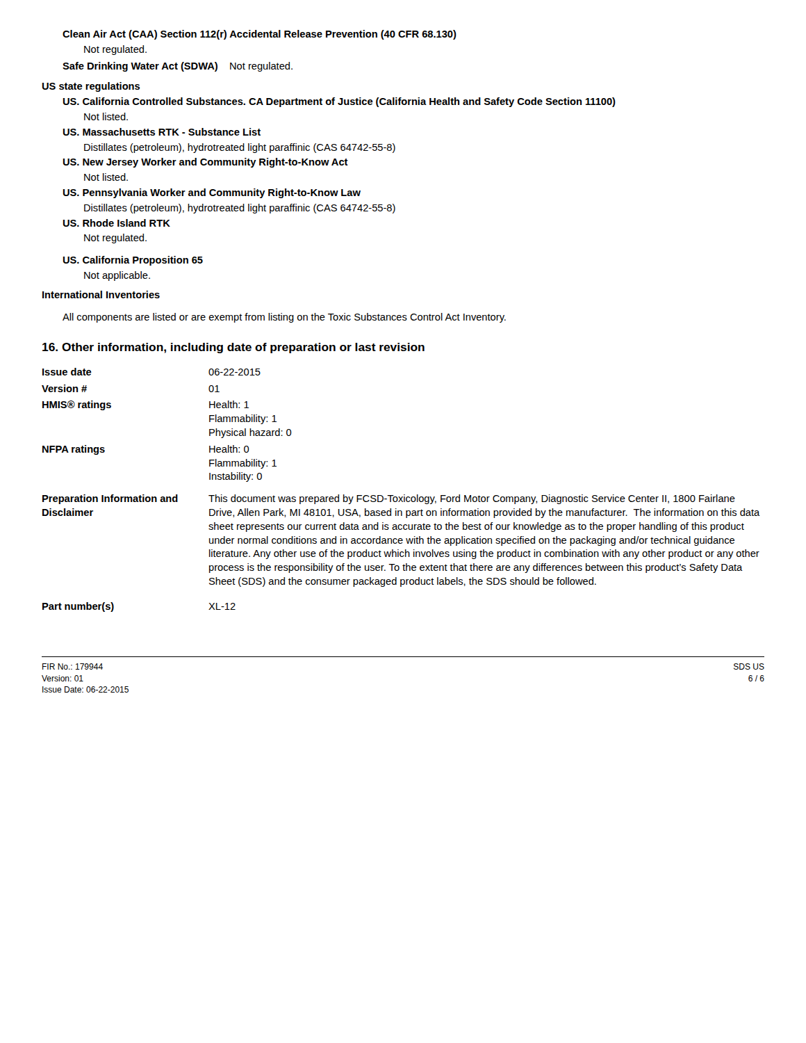Clean Air Act (CAA) Section 112(r) Accidental Release Prevention (40 CFR 68.130)
Not regulated.
| Safe Drinking Water Act (SDWA) | Not regulated. |
US state regulations
US. California Controlled Substances. CA Department of Justice (California Health and Safety Code Section 11100)
Not listed.
US. Massachusetts RTK - Substance List
Distillates (petroleum), hydrotreated light paraffinic (CAS 64742-55-8)
US. New Jersey Worker and Community Right-to-Know Act
Not listed.
US. Pennsylvania Worker and Community Right-to-Know Law
Distillates (petroleum), hydrotreated light paraffinic (CAS 64742-55-8)
US. Rhode Island RTK
Not regulated.
US. California Proposition 65
Not applicable.
International Inventories
All components are listed or are exempt from listing on the Toxic Substances Control Act Inventory.
16. Other information, including date of preparation or last revision
| Issue date | 06-22-2015 |
| Version # | 01 |
| HMIS® ratings | Health: 1 Flammability: 1 Physical hazard: 0 |
| NFPA ratings | Health: 0 Flammability: 1 Instability: 0 |
| Preparation Information and Disclaimer | This document was prepared by FCSD-Toxicology, Ford Motor Company, Diagnostic Service Center II, 1800 Fairlane Drive, Allen Park, MI 48101, USA, based in part on information provided by the manufacturer. The information on this data sheet represents our current data and is accurate to the best of our knowledge as to the proper handling of this product under normal conditions and in accordance with the application specified on the packaging and/or technical guidance literature. Any other use of the product which involves using the product in combination with any other product or any other process is the responsibility of the user. To the extent that there are any differences between this product’s Safety Data Sheet (SDS) and the consumer packaged product labels, the SDS should be followed. |
| Part number(s) | XL-12 |
FIR No.: 179944
Version: 01
Issue Date: 06-22-2015
SDS US
6 / 6